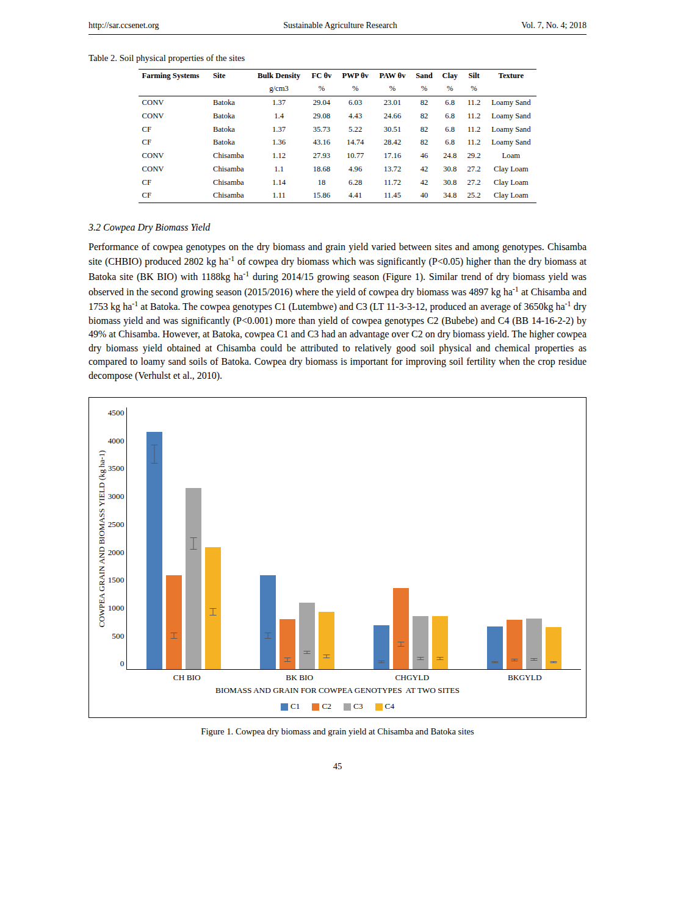http://sar.ccsenet.org Sustainable Agriculture Research Vol. 7, No. 4; 2018
Table 2. Soil physical properties of the sites
| Farming Systems | Site | Bulk Density | FC θv | PWP θv | PAW θv | Sand | Clay | Silt | Texture |
| --- | --- | --- | --- | --- | --- | --- | --- | --- | --- |
| | | g/cm3 | % | % | % | % | % | % | |
| CONV | Batoka | 1.37 | 29.04 | 6.03 | 23.01 | 82 | 6.8 | 11.2 | Loamy Sand |
| CONV | Batoka | 1.4 | 29.08 | 4.43 | 24.66 | 82 | 6.8 | 11.2 | Loamy Sand |
| CF | Batoka | 1.37 | 35.73 | 5.22 | 30.51 | 82 | 6.8 | 11.2 | Loamy Sand |
| CF | Batoka | 1.36 | 43.16 | 14.74 | 28.42 | 82 | 6.8 | 11.2 | Loamy Sand |
| CONV | Chisamba | 1.12 | 27.93 | 10.77 | 17.16 | 46 | 24.8 | 29.2 | Loam |
| CONV | Chisamba | 1.1 | 18.68 | 4.96 | 13.72 | 42 | 30.8 | 27.2 | Clay Loam |
| CF | Chisamba | 1.14 | 18 | 6.28 | 11.72 | 42 | 30.8 | 27.2 | Clay Loam |
| CF | Chisamba | 1.11 | 15.86 | 4.41 | 11.45 | 40 | 34.8 | 25.2 | Clay Loam |
3.2 Cowpea Dry Biomass Yield
Performance of cowpea genotypes on the dry biomass and grain yield varied between sites and among genotypes. Chisamba site (CHBIO) produced 2802 kg ha-1 of cowpea dry biomass which was significantly (P<0.05) higher than the dry biomass at Batoka site (BK BIO) with 1188kg ha-1 during 2014/15 growing season (Figure 1). Similar trend of dry biomass yield was observed in the second growing season (2015/2016) where the yield of cowpea dry biomass was 4897 kg ha-1 at Chisamba and 1753 kg ha-1 at Batoka. The cowpea genotypes C1 (Lutembwe) and C3 (LT 11-3-3-12, produced an average of 3650kg ha-1 dry biomass yield and was significantly (P<0.001) more than yield of cowpea genotypes C2 (Bubebe) and C4 (BB 14-16-2-2) by 49% at Chisamba. However, at Batoka, cowpea C1 and C3 had an advantage over C2 on dry biomass yield. The higher cowpea dry biomass yield obtained at Chisamba could be attributed to relatively good soil physical and chemical properties as compared to loamy sand soils of Batoka. Cowpea dry biomass is important for improving soil fertility when the crop residue decompose (Verhulst et al., 2010).
COWPEA GRAIN AND BIOMASS YIELD (kg ha-1)
4500 4000 3500 3000 2500 2000 1500 1000 500 0
CH BIO BK BIO CHGYLD BKGYLD
BIOMASS AND GRAIN FOR COWPEA GENOTYPES AT TWO SITES
C1 C2 C3 C4
Figure 1. Cowpea dry biomass and grain yield at Chisamba and Batoka sites
45